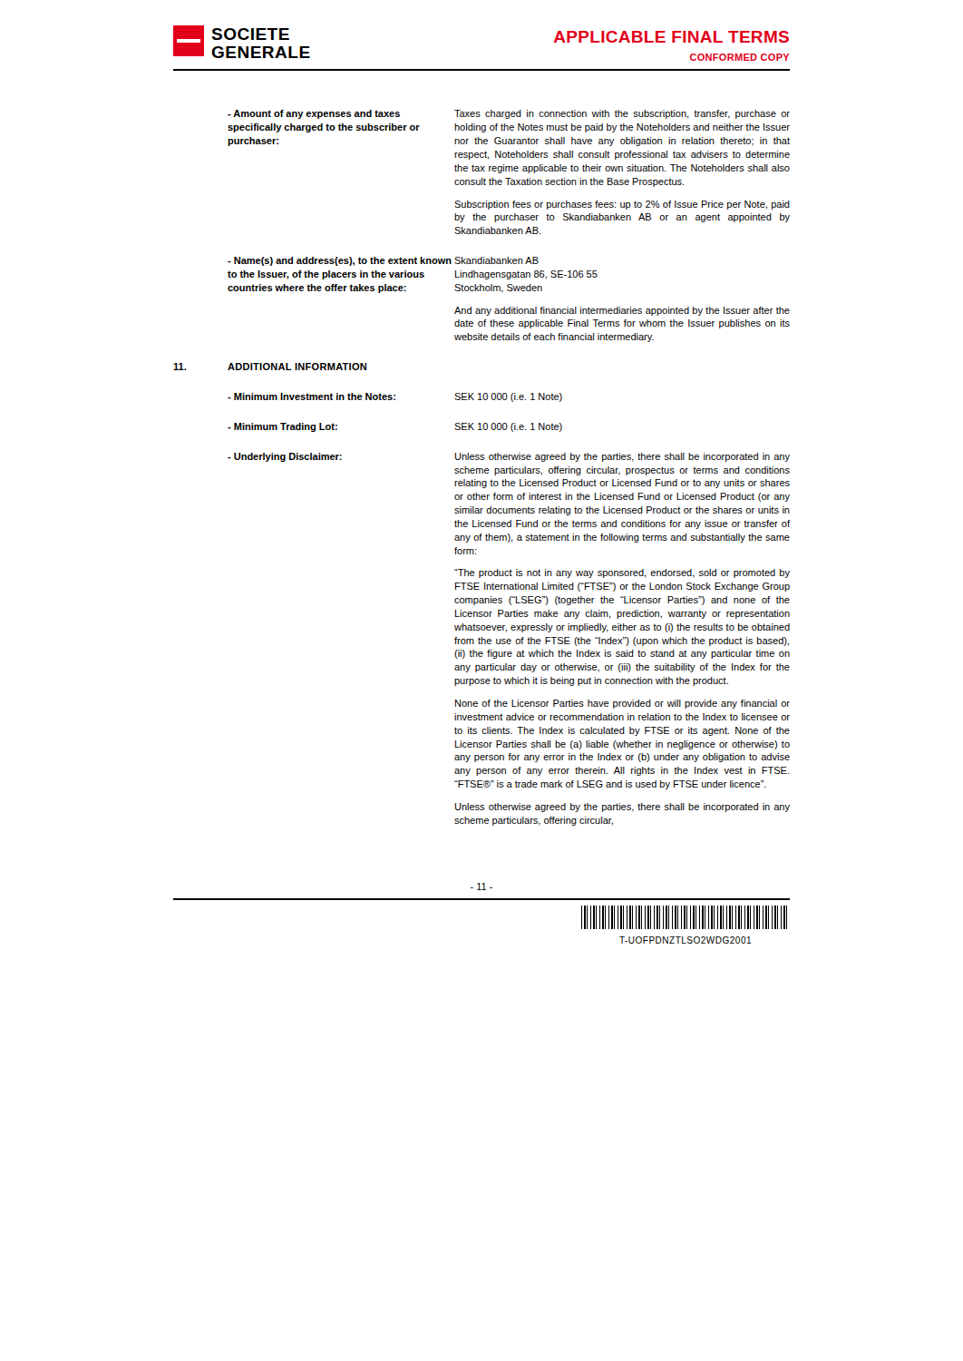SOCIETE
GENERALE
APPLICABLE FINAL TERMS
CONFORMED COPY
| | - Amount of any expenses and taxes specifically charged to the subscriber or purchaser: | Taxes charged in connection with the subscription, transfer, purchase or holding of the Notes must be paid by the Noteholders and neither the Issuer nor the Guarantor shall have any obligation in relation thereto; in that respect, Noteholders shall consult professional tax advisers to determine the tax regime applicable to their own situation. The Noteholders shall also consult the Taxation section in the Base Prospectus. Subscription fees or purchases fees: up to 2% of Issue Price per Note, paid by the purchaser to Skandiabanken AB or an agent appointed by Skandiabanken AB. |
| | - Name(s) and address(es), to the extent known to the Issuer, of the placers in the various countries where the offer takes place: | Skandiabanken AB Lindhagensgatan 86, SE-106 55 Stockholm, Sweden And any additional financial intermediaries appointed by the Issuer after the date of these applicable Final Terms for whom the Issuer publishes on its website details of each financial intermediary. |
| 11. | ADDITIONAL INFORMATION |
| | - Minimum Investment in the Notes: | SEK 10 000 (i.e. 1 Note) |
| | - Minimum Trading Lot: | SEK 10 000 (i.e. 1 Note) |
| | - Underlying Disclaimer: | Unless otherwise agreed by the parties, there shall be incorporated in any scheme particulars, offering circular, prospectus or terms and conditions relating to the Licensed Product or Licensed Fund or to any units or shares or other form of interest in the Licensed Fund or Licensed Product (or any similar documents relating to the Licensed Product or the shares or units in the Licensed Fund or the terms and conditions for any issue or transfer of any of them), a statement in the following terms and substantially the same form: “The product is not in any way sponsored, endorsed, sold or promoted by FTSE International Limited (“FTSE”) or the London Stock Exchange Group companies (“LSEG”) (together the “Licensor Parties”) and none of the Licensor Parties make any claim, prediction, warranty or representation whatsoever, expressly or impliedly, either as to (i) the results to be obtained from the use of the FTSE (the “Index”) (upon which the product is based), (ii) the figure at which the Index is said to stand at any particular time on any particular day or otherwise, or (iii) the suitability of the Index for the purpose to which it is being put in connection with the product. None of the Licensor Parties have provided or will provide any financial or investment advice or recommendation in relation to the Index to licensee or to its clients. The Index is calculated by FTSE or its agent. None of the Licensor Parties shall be (a) liable (whether in negligence or otherwise) to any person for any error in the Index or (b) under any obligation to advise any person of any error therein. All rights in the Index vest in FTSE. “FTSE®” is a trade mark of LSEG and is used by FTSE under licence”. Unless otherwise agreed by the parties, there shall be incorporated in any scheme particulars, offering circular, |
- 11 -
T-UOFPDNZTLSO2WDG2001